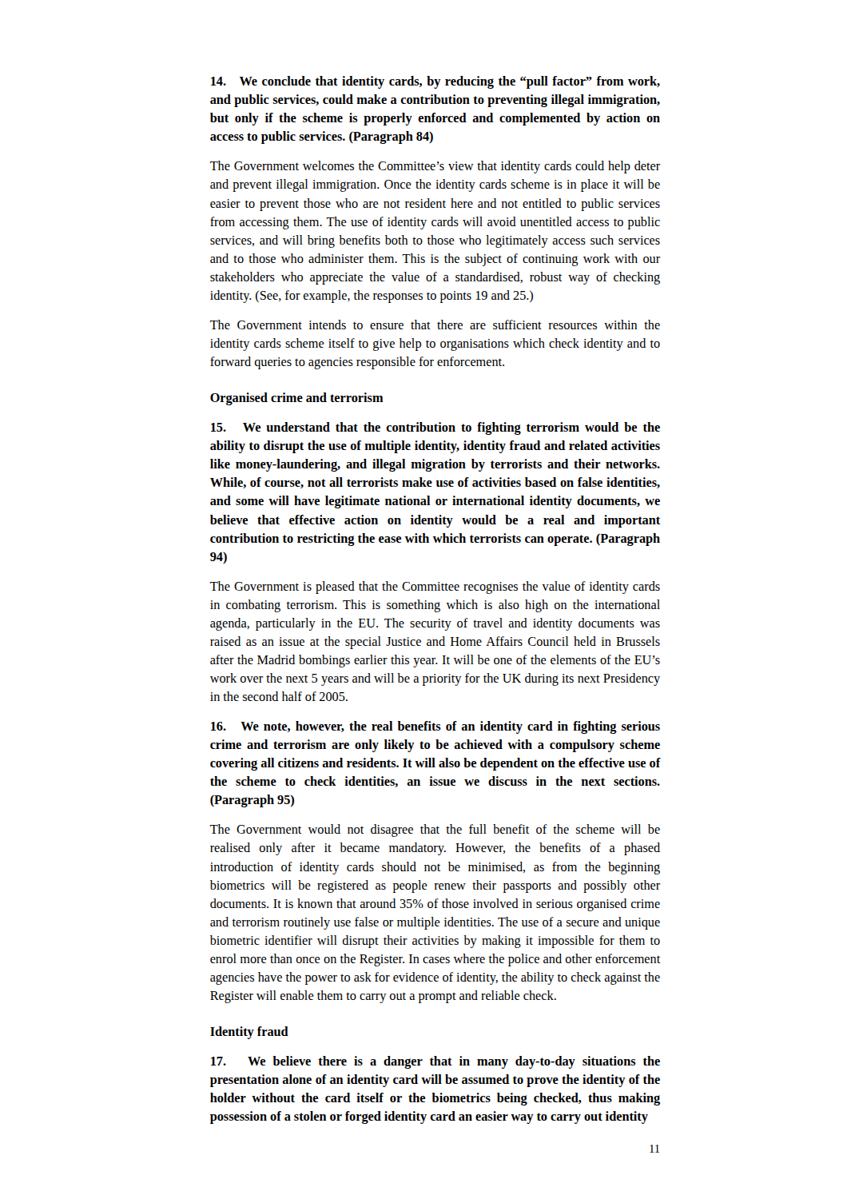14. We conclude that identity cards, by reducing the “pull factor” from work, and public services, could make a contribution to preventing illegal immigration, but only if the scheme is properly enforced and complemented by action on access to public services. (Paragraph 84)
The Government welcomes the Committee’s view that identity cards could help deter and prevent illegal immigration. Once the identity cards scheme is in place it will be easier to prevent those who are not resident here and not entitled to public services from accessing them. The use of identity cards will avoid unentitled access to public services, and will bring benefits both to those who legitimately access such services and to those who administer them. This is the subject of continuing work with our stakeholders who appreciate the value of a standardised, robust way of checking identity. (See, for example, the responses to points 19 and 25.)
The Government intends to ensure that there are sufficient resources within the identity cards scheme itself to give help to organisations which check identity and to forward queries to agencies responsible for enforcement.
Organised crime and terrorism
15. We understand that the contribution to fighting terrorism would be the ability to disrupt the use of multiple identity, identity fraud and related activities like money-laundering, and illegal migration by terrorists and their networks. While, of course, not all terrorists make use of activities based on false identities, and some will have legitimate national or international identity documents, we believe that effective action on identity would be a real and important contribution to restricting the ease with which terrorists can operate. (Paragraph 94)
The Government is pleased that the Committee recognises the value of identity cards in combating terrorism. This is something which is also high on the international agenda, particularly in the EU. The security of travel and identity documents was raised as an issue at the special Justice and Home Affairs Council held in Brussels after the Madrid bombings earlier this year. It will be one of the elements of the EU’s work over the next 5 years and will be a priority for the UK during its next Presidency in the second half of 2005.
16. We note, however, the real benefits of an identity card in fighting serious crime and terrorism are only likely to be achieved with a compulsory scheme covering all citizens and residents. It will also be dependent on the effective use of the scheme to check identities, an issue we discuss in the next sections. (Paragraph 95)
The Government would not disagree that the full benefit of the scheme will be realised only after it became mandatory. However, the benefits of a phased introduction of identity cards should not be minimised, as from the beginning biometrics will be registered as people renew their passports and possibly other documents. It is known that around 35% of those involved in serious organised crime and terrorism routinely use false or multiple identities. The use of a secure and unique biometric identifier will disrupt their activities by making it impossible for them to enrol more than once on the Register. In cases where the police and other enforcement agencies have the power to ask for evidence of identity, the ability to check against the Register will enable them to carry out a prompt and reliable check.
Identity fraud
17. We believe there is a danger that in many day-to-day situations the presentation alone of an identity card will be assumed to prove the identity of the holder without the card itself or the biometrics being checked, thus making possession of a stolen or forged identity card an easier way to carry out identity
11